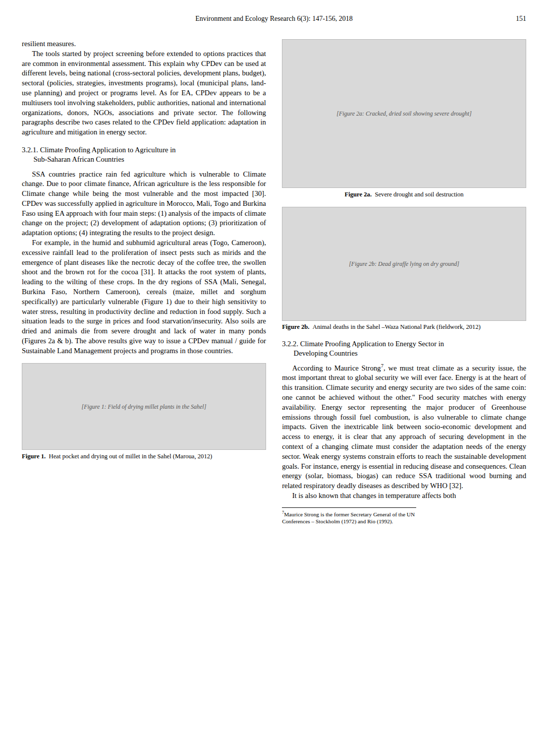Environment and Ecology Research 6(3): 147-156, 2018 151
resilient measures.
The tools started by project screening before extended to options practices that are common in environmental assessment. This explain why CPDev can be used at different levels, being national (cross-sectoral policies, development plans, budget), sectoral (policies, strategies, investments programs), local (municipal plans, land-use planning) and project or programs level. As for EA, CPDev appears to be a multiusers tool involving stakeholders, public authorities, national and international organizations, donors, NGOs, associations and private sector. The following paragraphs describe two cases related to the CPDev field application: adaptation in agriculture and mitigation in energy sector.
3.2.1. Climate Proofing Application to Agriculture in Sub-Saharan African Countries
SSA countries practice rain fed agriculture which is vulnerable to Climate change. Due to poor climate finance, African agriculture is the less responsible for Climate change while being the most vulnerable and the most impacted [30]. CPDev was successfully applied in agriculture in Morocco, Mali, Togo and Burkina Faso using EA approach with four main steps: (1) analysis of the impacts of climate change on the project; (2) development of adaptation options; (3) prioritization of adaptation options; (4) integrating the results to the project design.
For example, in the humid and subhumid agricultural areas (Togo, Cameroon), excessive rainfall lead to the proliferation of insect pests such as mirids and the emergence of plant diseases like the necrotic decay of the coffee tree, the swollen shoot and the brown rot for the cocoa [31]. It attacks the root system of plants, leading to the wilting of these crops. In the dry regions of SSA (Mali, Senegal, Burkina Faso, Northern Cameroon), cereals (maize, millet and sorghum specifically) are particularly vulnerable (Figure 1) due to their high sensitivity to water stress, resulting in productivity decline and reduction in food supply. Such a situation leads to the surge in prices and food starvation/insecurity. Also soils are dried and animals die from severe drought and lack of water in many ponds (Figures 2a & b). The above results give way to issue a CPDev manual / guide for Sustainable Land Management projects and programs in those countries.
[Figure 1: Field of drying millet plants in the Sahel]
Figure 1. Heat pocket and drying out of millet in the Sahel (Maroua, 2012)
[Figure 2a: Cracked, dried soil showing severe drought]
Figure 2a. Severe drought and soil destruction
[Figure 2b: Dead giraffe lying on dry ground]
Figure 2b. Animal deaths in the Sahel –Waza National Park (fieldwork, 2012)
3.2.2. Climate Proofing Application to Energy Sector in Developing Countries
According to Maurice Strong7, we must treat climate as a security issue, the most important threat to global security we will ever face. Energy is at the heart of this transition. Climate security and energy security are two sides of the same coin: one cannot be achieved without the other." Food security matches with energy availability. Energy sector representing the major producer of Greenhouse emissions through fossil fuel combustion, is also vulnerable to climate change impacts. Given the inextricable link between socio-economic development and access to energy, it is clear that any approach of securing development in the context of a changing climate must consider the adaptation needs of the energy sector. Weak energy systems constrain efforts to reach the sustainable development goals. For instance, energy is essential in reducing disease and consequences. Clean energy (solar, biomass, biogas) can reduce SSA traditional wood burning and related respiratory deadly diseases as described by WHO [32].
It is also known that changes in temperature affects both
7Maurice Strong is the former Secretary General of the UN Conferences – Stockholm (1972) and Rio (1992).